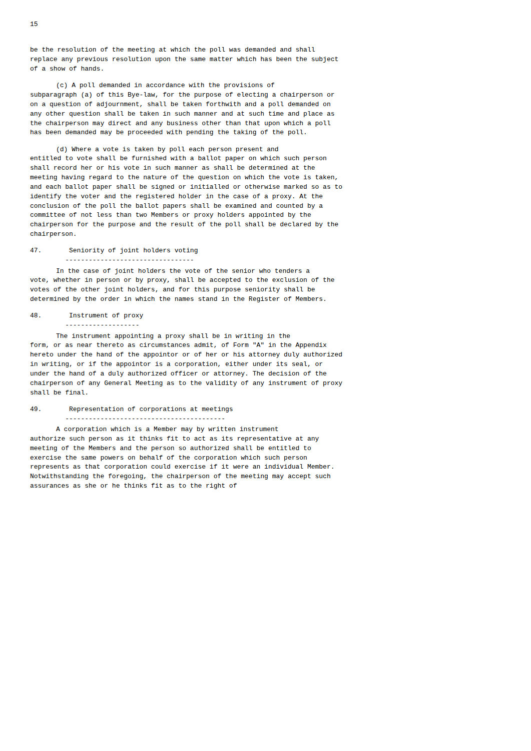15
be the resolution of the meeting at which the poll was demanded and shall
replace any previous resolution upon the same matter which has been the subject
of a show of hands.
(c) A poll demanded in accordance with the provisions of
subparagraph (a) of this Bye-law, for the purpose of electing a chairperson or
on a question of adjournment, shall be taken forthwith and a poll demanded on
any other question shall be taken in such manner and at such time and place as
the chairperson may direct and any business other than that upon which a poll
has been demanded may be proceeded with pending the taking of the poll.
(d) Where a vote is taken by poll each person present and
entitled to vote shall be furnished with a ballot paper on which such person
shall record her or his vote in such manner as shall be determined at the
meeting having regard to the nature of the question on which the vote is taken,
and each ballot paper shall be signed or initialled or otherwise marked so as to
identify the voter and the registered holder in the case of a proxy. At the
conclusion of the poll the ballot papers shall be examined and counted by a
committee of not less than two Members or proxy holders appointed by the
chairperson for the purpose and the result of the poll shall be declared by the
chairperson.
47. Seniority of joint holders voting ---------------------------------
In the case of joint holders the vote of the senior who tenders a
vote, whether in person or by proxy, shall be accepted to the exclusion of the
votes of the other joint holders, and for this purpose seniority shall be
determined by the order in which the names stand in the Register of Members.
48. Instrument of proxy -------------------
The instrument appointing a proxy shall be in writing in the
form, or as near thereto as circumstances admit, of Form "A" in the Appendix
hereto under the hand of the appointor or of her or his attorney duly authorized
in writing, or if the appointor is a corporation, either under its seal, or
under the hand of a duly authorized officer or attorney. The decision of the
chairperson of any General Meeting as to the validity of any instrument of proxy
shall be final.
49. Representation of corporations at meetings -----------------------------------------
A corporation which is a Member may by written instrument
authorize such person as it thinks fit to act as its representative at any
meeting of the Members and the person so authorized shall be entitled to
exercise the same powers on behalf of the corporation which such person
represents as that corporation could exercise if it were an individual Member.
Notwithstanding the foregoing, the chairperson of the meeting may accept such
assurances as she or he thinks fit as to the right of